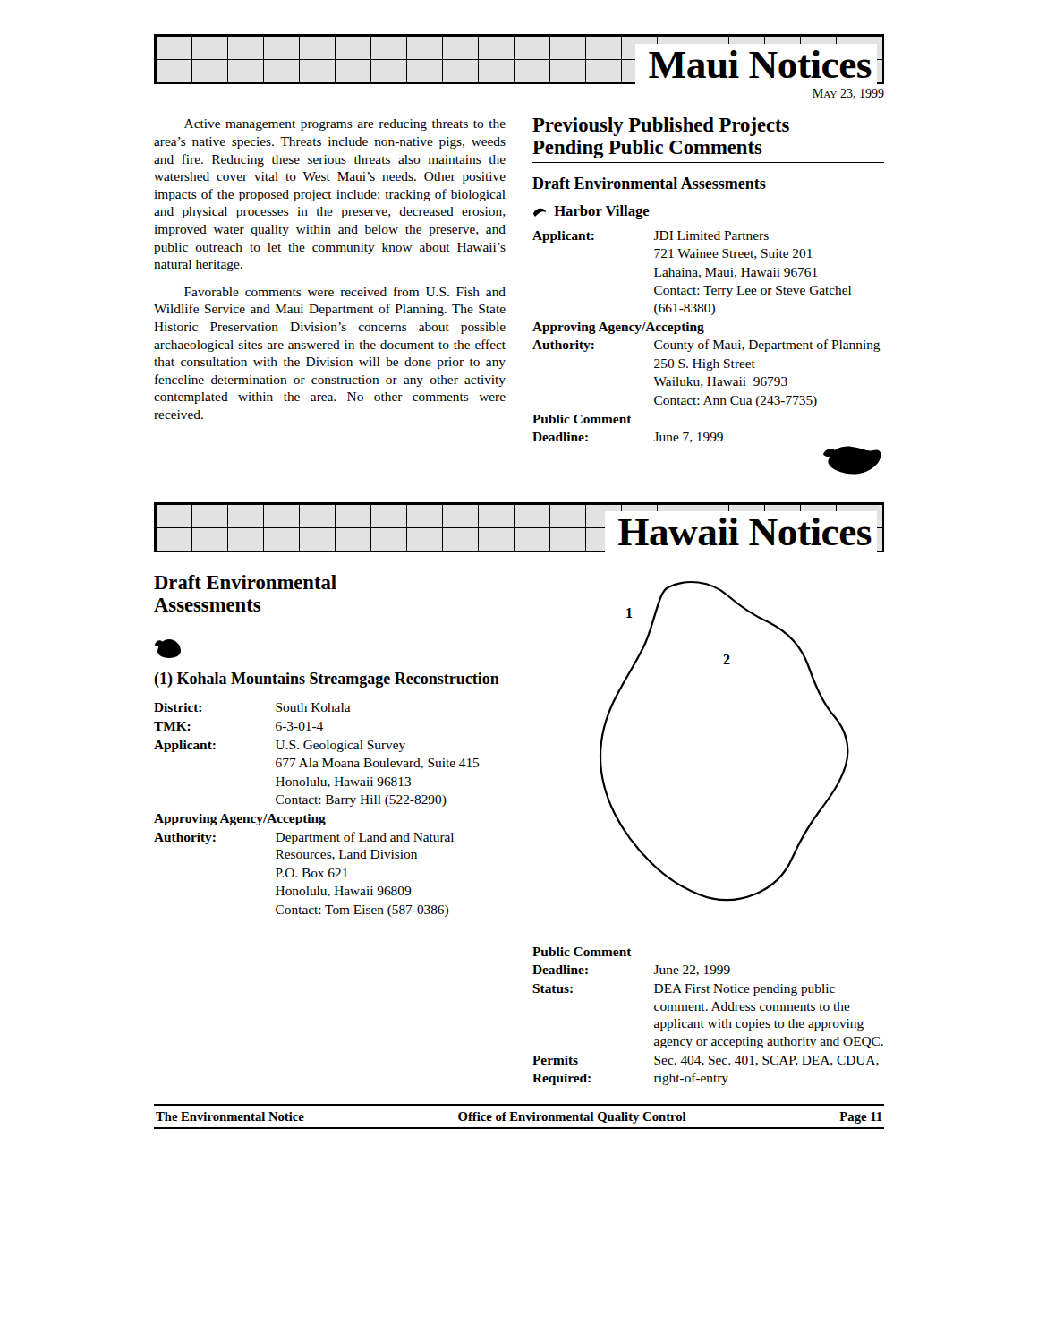Maui Notices
MAY 23, 1999
Active management programs are reducing threats to the area’s native species. Threats include non-native pigs, weeds and fire. Reducing these serious threats also maintains the watershed cover vital to West Maui’s needs. Other positive impacts of the proposed project include: tracking of biological and physical processes in the preserve, decreased erosion, improved water quality within and below the preserve, and public outreach to let the community know about Hawaii’s natural heritage.
Favorable comments were received from U.S. Fish and Wildlife Service and Maui Department of Planning. The State Historic Preservation Division’s concerns about possible archaeological sites are answered in the document to the effect that consultation with the Division will be done prior to any fenceline determination or construction or any other activity contemplated within the area. No other comments were received.
Previously Published Projects
Pending Public Comments
Draft Environmental Assessments
Harbor Village
| Applicant: | JDI Limited Partners |
| | 721 Wainee Street, Suite 201 |
| | Lahaina, Maui, Hawaii 96761 |
| | Contact: Terry Lee or Steve Gatchel (661-8380) |
| Approving Agency/Accepting |
| Authority: | County of Maui, Department of Planning |
| | 250 S. High Street |
| | Wailuku, Hawaii 96793 |
| | Contact: Ann Cua (243-7735) |
| Public Comment |
| Deadline: | June 7, 1999 |
Hawaii Notices
Draft Environmental
Assessments
(1) Kohala Mountains Streamgage Reconstruction
| District: | South Kohala |
| TMK: | 6-3-01-4 |
| Applicant: | U.S. Geological Survey |
| | 677 Ala Moana Boulevard, Suite 415 |
| | Honolulu, Hawaii 96813 |
| | Contact: Barry Hill (522-8290) |
| Approving Agency/Accepting |
| Authority: | Department of Land and Natural Resources, Land Division |
| | P.O. Box 621 |
| | Honolulu, Hawaii 96809 |
| | Contact: Tom Eisen (587-0386) |
1 2
| Public Comment |
| Deadline: | June 22, 1999 |
| Status: | DEA First Notice pending public comment. Address comments to the applicant with copies to the approving agency or accepting authority and OEQC. |
| Permits | Sec. 404, Sec. 401, SCAP, DEA, CDUA, |
| Required: | right-of-entry |
The Environmental Notice Office of Environmental Quality Control Page 11